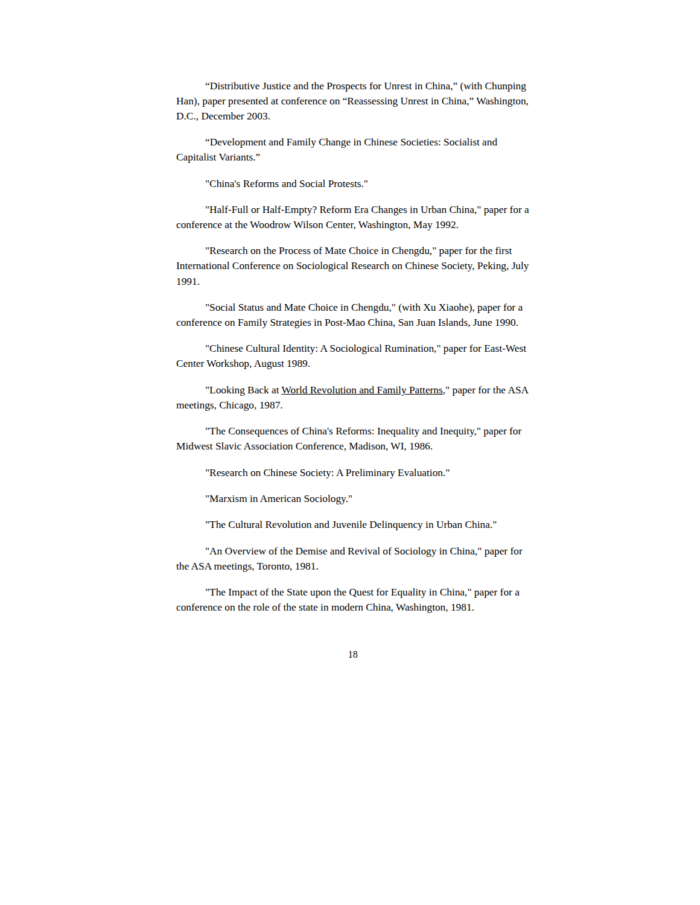“Distributive Justice and the Prospects for Unrest in China,” (with Chunping Han), paper presented at conference on “Reassessing Unrest in China,” Washington, D.C., December 2003.
“Development and Family Change in Chinese Societies: Socialist and Capitalist Variants.”
"China's Reforms and Social Protests."
"Half-Full or Half-Empty? Reform Era Changes in Urban China," paper for a conference at the Woodrow Wilson Center, Washington, May 1992.
"Research on the Process of Mate Choice in Chengdu," paper for the first International Conference on Sociological Research on Chinese Society, Peking, July 1991.
"Social Status and Mate Choice in Chengdu," (with Xu Xiaohe), paper for a conference on Family Strategies in Post-Mao China, San Juan Islands, June 1990.
"Chinese Cultural Identity: A Sociological Rumination," paper for East-West Center Workshop, August 1989.
"Looking Back at World Revolution and Family Patterns," paper for the ASA meetings, Chicago, 1987.
"The Consequences of China's Reforms: Inequality and Inequity," paper for Midwest Slavic Association Conference, Madison, WI, 1986.
"Research on Chinese Society: A Preliminary Evaluation."
"Marxism in American Sociology."
"The Cultural Revolution and Juvenile Delinquency in Urban China."
"An Overview of the Demise and Revival of Sociology in China," paper for the ASA meetings, Toronto, 1981.
"The Impact of the State upon the Quest for Equality in China," paper for a conference on the role of the state in modern China, Washington, 1981.
18